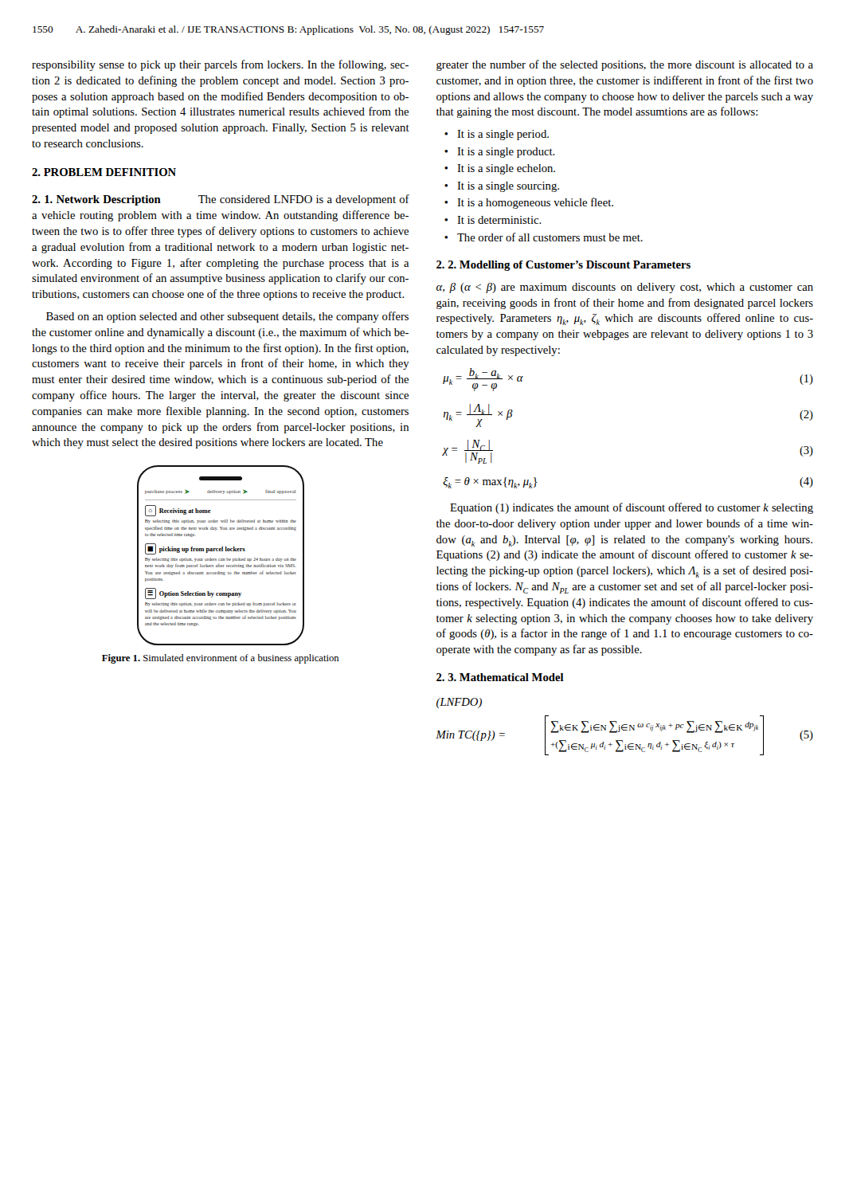1550 A. Zahedi-Anaraki et al. / IJE TRANSACTIONS B: Applications Vol. 35, No. 08, (August 2022) 1547-1557
responsibility sense to pick up their parcels from lockers. In the following, section 2 is dedicated to defining the problem concept and model. Section 3 proposes a solution approach based on the modified Benders decomposition to obtain optimal solutions. Section 4 illustrates numerical results achieved from the presented model and proposed solution approach. Finally, Section 5 is relevant to research conclusions.
2. PROBLEM DEFINITION
2. 1. Network Description The considered LNFDO is a development of a vehicle routing problem with a time window. An outstanding difference between the two is to offer three types of delivery options to customers to achieve a gradual evolution from a traditional network to a modern urban logistic network. According to Figure 1, after completing the purchase process that is a simulated environment of an assumptive business application to clarify our contributions, customers can choose one of the three options to receive the product.
Based on an option selected and other subsequent details, the company offers the customer online and dynamically a discount (i.e., the maximum of which belongs to the third option and the minimum to the first option). In the first option, customers want to receive their parcels in front of their home, in which they must enter their desired time window, which is a continuous sub-period of the company office hours. The larger the interval, the greater the discount since companies can make more flexible planning. In the second option, customers announce the company to pick up the orders from parcel-locker positions, in which they must select the desired positions where lockers are located. The
purchase process ➤ delivery option ➤ final approval
⌂ Receiving at home
By selecting this option, your order will be delivered at home within the specified time on the next work day. You are assigned a discount according to the selected time range.
▦ picking up from parcel lockers
By selecting this option, your orders can be picked up 24 hours a day on the next work day from parcel lockers after receiving the notification via SMS. You are assigned a discount according to the number of selected locker positions.
☰ Option Selection by company
By selecting this option, your orders can be picked up from parcel lockers or will be delivered at home while the company selects the delivery option. You are assigned a discount according to the number of selected locker positions and the selected time range.
Figure 1. Simulated environment of a business application
greater the number of the selected positions, the more discount is allocated to a customer, and in option three, the customer is indifferent in front of the first two options and allows the company to choose how to deliver the parcels such a way that gaining the most discount. The model assumtions are as follows:
It is a single period.
It is a single product.
It is a single echelon.
It is a single sourcing.
It is a homogeneous vehicle fleet.
It is deterministic.
The order of all customers must be met.
2. 2. Modelling of Customer’s Discount Parameters
α, β (α < β) are maximum discounts on delivery cost, which a customer can gain, receiving goods in front of their home and from designated parcel lockers respectively. Parameters ηk, μk, ζk which are discounts offered online to customers by a company on their webpages are relevant to delivery options 1 to 3 calculated by respectively:
μk = bk − ak φ − φ × α
(1)
ηk = | Λk |χ × β
(2)
χ = | NC || NPL |
(3)
ξk = θ × max{ηk, μk}
(4)
Equation (1) indicates the amount of discount offered to customer k selecting the door-to-door delivery option under upper and lower bounds of a time window (ak and bk). Interval [φ, φ] is related to the company's working hours. Equations (2) and (3) indicate the amount of discount offered to customer k selecting the picking-up option (parcel lockers), which Λk is a set of desired positions of lockers. NC and NPL are a customer set and set of all parcel-locker positions, respectively. Equation (4) indicates the amount of discount offered to customer k selecting option 3, in which the company chooses how to take delivery of goods (θ), is a factor in the range of 1 and 1.1 to encourage customers to cooperate with the company as far as possible.
2. 3. Mathematical Model
(LNFDO)
Min TC({p}) =
∑k∈K ∑i∈N ∑j∈N ω cij xijk + pc ∑j∈N ∑k∈K dpjk
+(∑i∈NC μi di + ∑i∈NC ηi di + ∑i∈NC ξi di) × τ
(5)